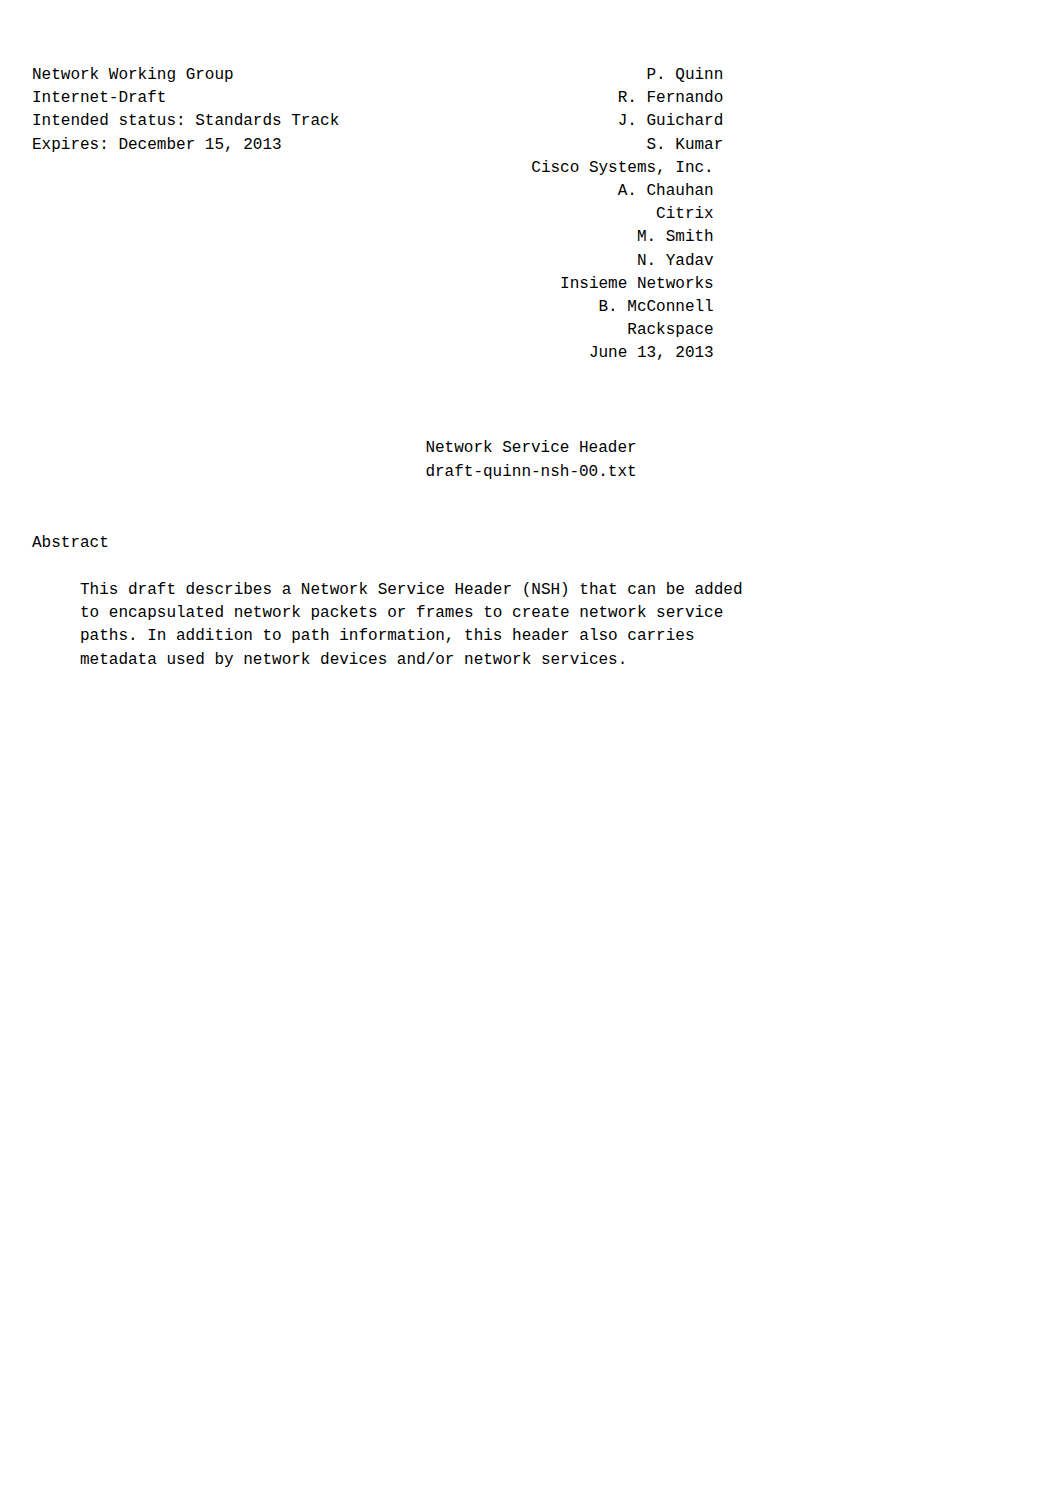Network Working Group                                           P. Quinn
Internet-Draft                                               R. Fernando
Intended status: Standards Track                             J. Guichard
Expires: December 15, 2013                                      S. Kumar
                                                    Cisco Systems, Inc.
                                                             A. Chauhan
                                                                 Citrix
                                                               M. Smith
                                                               N. Yadav
                                                       Insieme Networks
                                                           B. McConnell
                                                              Rackspace
                                                          June 13, 2013
Network Service Header
draft-quinn-nsh-00.txt
Abstract
This draft describes a Network Service Header (NSH) that can be added
to encapsulated network packets or frames to create network service
paths. In addition to path information, this header also carries
metadata used by network devices and/or network services.